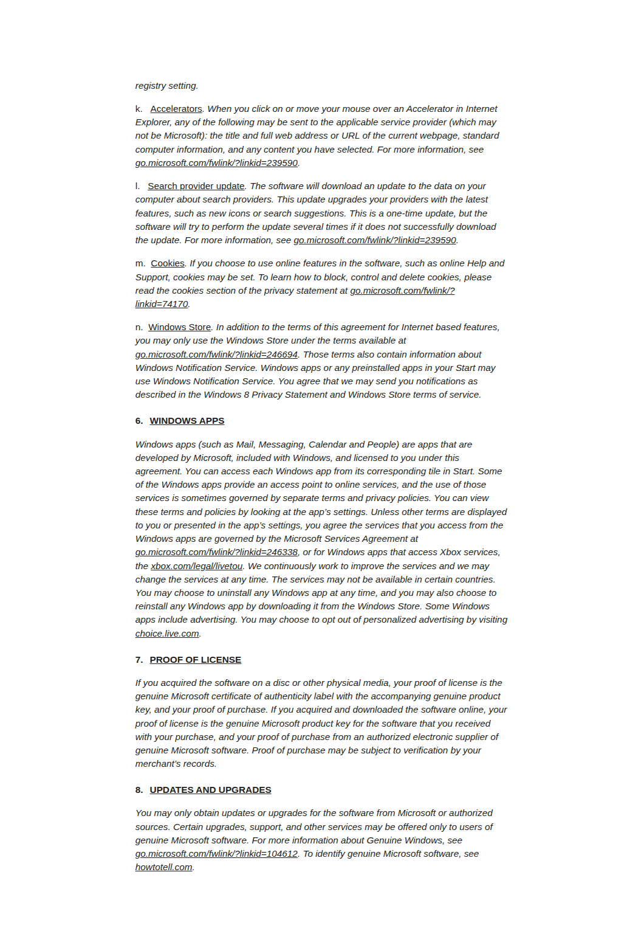registry setting.
k. Accelerators. When you click on or move your mouse over an Accelerator in Internet Explorer, any of the following may be sent to the applicable service provider (which may not be Microsoft): the title and full web address or URL of the current webpage, standard computer information, and any content you have selected. For more information, see go.microsoft.com/fwlink/?linkid=239590.
l. Search provider update. The software will download an update to the data on your computer about search providers. This update upgrades your providers with the latest features, such as new icons or search suggestions. This is a one-time update, but the software will try to perform the update several times if it does not successfully download the update. For more information, see go.microsoft.com/fwlink/?linkid=239590.
m. Cookies. If you choose to use online features in the software, such as online Help and Support, cookies may be set. To learn how to block, control and delete cookies, please read the cookies section of the privacy statement at go.microsoft.com/fwlink/?linkid=74170.
n. Windows Store. In addition to the terms of this agreement for Internet based features, you may only use the Windows Store under the terms available at go.microsoft.com/fwlink/?linkid=246694. Those terms also contain information about Windows Notification Service. Windows apps or any preinstalled apps in your Start may use Windows Notification Service. You agree that we may send you notifications as described in the Windows 8 Privacy Statement and Windows Store terms of service.
6. WINDOWS APPS
Windows apps (such as Mail, Messaging, Calendar and People) are apps that are developed by Microsoft, included with Windows, and licensed to you under this agreement. You can access each Windows app from its corresponding tile in Start. Some of the Windows apps provide an access point to online services, and the use of those services is sometimes governed by separate terms and privacy policies. You can view these terms and policies by looking at the app’s settings. Unless other terms are displayed to you or presented in the app’s settings, you agree the services that you access from the Windows apps are governed by the Microsoft Services Agreement at go.microsoft.com/fwlink/?linkid=246338, or for Windows apps that access Xbox services, the xbox.com/legal/livetou. We continuously work to improve the services and we may change the services at any time. The services may not be available in certain countries. You may choose to uninstall any Windows app at any time, and you may also choose to reinstall any Windows app by downloading it from the Windows Store. Some Windows apps include advertising. You may choose to opt out of personalized advertising by visiting choice.live.com.
7. PROOF OF LICENSE
If you acquired the software on a disc or other physical media, your proof of license is the genuine Microsoft certificate of authenticity label with the accompanying genuine product key, and your proof of purchase. If you acquired and downloaded the software online, your proof of license is the genuine Microsoft product key for the software that you received with your purchase, and your proof of purchase from an authorized electronic supplier of genuine Microsoft software. Proof of purchase may be subject to verification by your merchant’s records.
8. UPDATES AND UPGRADES
You may only obtain updates or upgrades for the software from Microsoft or authorized sources. Certain upgrades, support, and other services may be offered only to users of genuine Microsoft software. For more information about Genuine Windows, see go.microsoft.com/fwlink/?linkid=104612. To identify genuine Microsoft software, see howtotell.com.